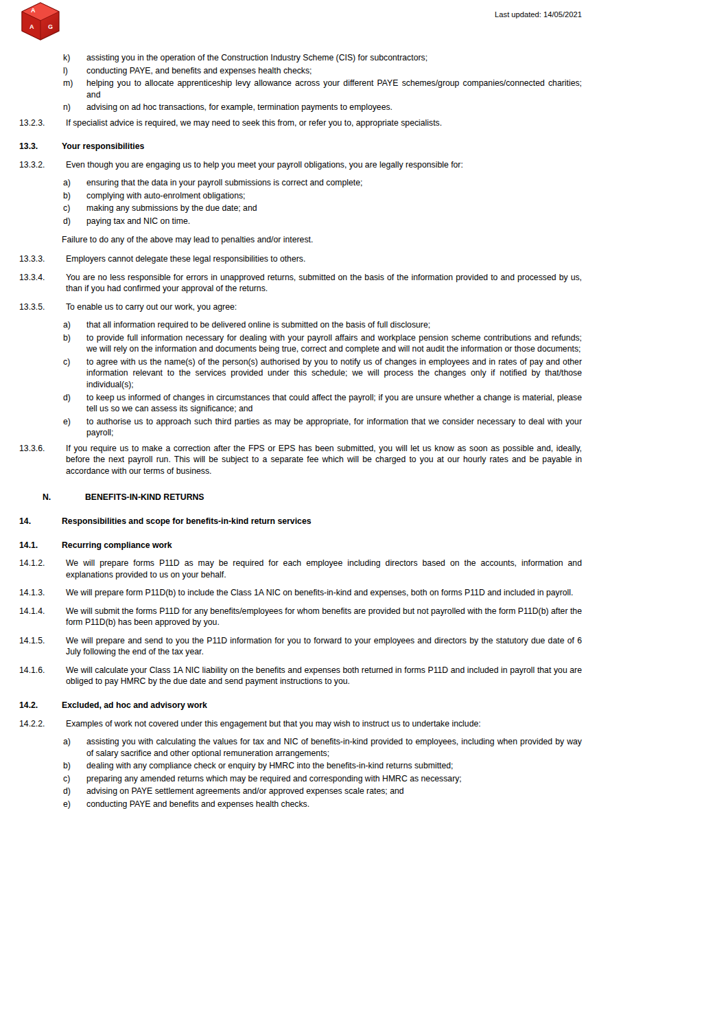A A G
Last updated: 14/05/2021
k) assisting you in the operation of the Construction Industry Scheme (CIS) for subcontractors;
l) conducting PAYE, and benefits and expenses health checks;
m) helping you to allocate apprenticeship levy allowance across your different PAYE schemes/group companies/connected charities; and
n) advising on ad hoc transactions, for example, termination payments to employees.
13.2.3. If specialist advice is required, we may need to seek this from, or refer you to, appropriate specialists.
13.3. Your responsibilities
13.3.2. Even though you are engaging us to help you meet your payroll obligations, you are legally responsible for:
a) ensuring that the data in your payroll submissions is correct and complete;
b) complying with auto-enrolment obligations;
c) making any submissions by the due date; and
d) paying tax and NIC on time.
Failure to do any of the above may lead to penalties and/or interest.
13.3.3. Employers cannot delegate these legal responsibilities to others.
13.3.4. You are no less responsible for errors in unapproved returns, submitted on the basis of the information provided to and processed by us, than if you had confirmed your approval of the returns.
13.3.5. To enable us to carry out our work, you agree:
a) that all information required to be delivered online is submitted on the basis of full disclosure;
b) to provide full information necessary for dealing with your payroll affairs and workplace pension scheme contributions and refunds; we will rely on the information and documents being true, correct and complete and will not audit the information or those documents;
c) to agree with us the name(s) of the person(s) authorised by you to notify us of changes in employees and in rates of pay and other information relevant to the services provided under this schedule; we will process the changes only if notified by that/those individual(s);
d) to keep us informed of changes in circumstances that could affect the payroll; if you are unsure whether a change is material, please tell us so we can assess its significance; and
e) to authorise us to approach such third parties as may be appropriate, for information that we consider necessary to deal with your payroll;
13.3.6. If you require us to make a correction after the FPS or EPS has been submitted, you will let us know as soon as possible and, ideally, before the next payroll run. This will be subject to a separate fee which will be charged to you at our hourly rates and be payable in accordance with our terms of business.
N. BENEFITS-IN-KIND RETURNS
14. Responsibilities and scope for benefits-in-kind return services
14.1. Recurring compliance work
14.1.2. We will prepare forms P11D as may be required for each employee including directors based on the accounts, information and explanations provided to us on your behalf.
14.1.3. We will prepare form P11D(b) to include the Class 1A NIC on benefits-in-kind and expenses, both on forms P11D and included in payroll.
14.1.4. We will submit the forms P11D for any benefits/employees for whom benefits are provided but not payrolled with the form P11D(b) after the form P11D(b) has been approved by you.
14.1.5. We will prepare and send to you the P11D information for you to forward to your employees and directors by the statutory due date of 6 July following the end of the tax year.
14.1.6. We will calculate your Class 1A NIC liability on the benefits and expenses both returned in forms P11D and included in payroll that you are obliged to pay HMRC by the due date and send payment instructions to you.
14.2. Excluded, ad hoc and advisory work
14.2.2. Examples of work not covered under this engagement but that you may wish to instruct us to undertake include:
a) assisting you with calculating the values for tax and NIC of benefits-in-kind provided to employees, including when provided by way of salary sacrifice and other optional remuneration arrangements;
b) dealing with any compliance check or enquiry by HMRC into the benefits-in-kind returns submitted;
c) preparing any amended returns which may be required and corresponding with HMRC as necessary;
d) advising on PAYE settlement agreements and/or approved expenses scale rates; and
e) conducting PAYE and benefits and expenses health checks.